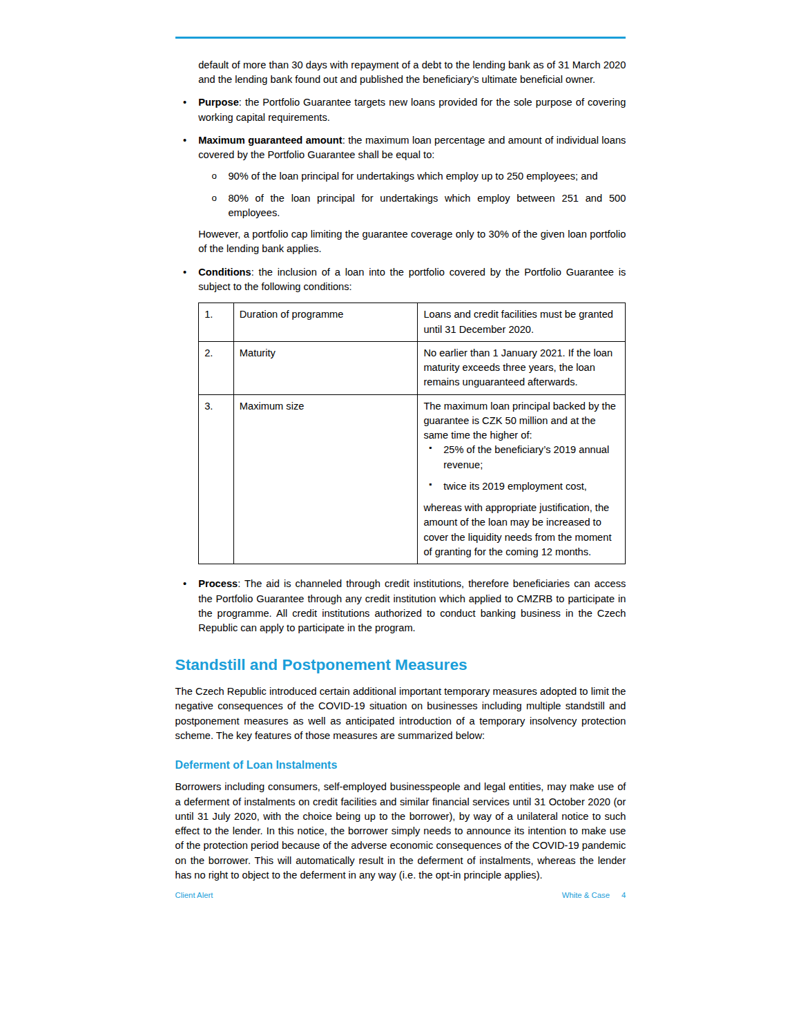default of more than 30 days with repayment of a debt to the lending bank as of 31 March 2020 and the lending bank found out and published the beneficiary’s ultimate beneficial owner.
Purpose: the Portfolio Guarantee targets new loans provided for the sole purpose of covering working capital requirements.
Maximum guaranteed amount: the maximum loan percentage and amount of individual loans covered by the Portfolio Guarantee shall be equal to:
90% of the loan principal for undertakings which employ up to 250 employees; and
80% of the loan principal for undertakings which employ between 251 and 500 employees.
However, a portfolio cap limiting the guarantee coverage only to 30% of the given loan portfolio of the lending bank applies.
Conditions: the inclusion of a loan into the portfolio covered by the Portfolio Guarantee is subject to the following conditions:
| 1. | Duration of programme | Loans and credit facilities must be granted until 31 December 2020. |
| 2. | Maturity | No earlier than 1 January 2021. If the loan maturity exceeds three years, the loan remains unguaranteed afterwards. |
| 3. | Maximum size | The maximum loan principal backed by the guarantee is CZK 50 million and at the same time the higher of: 25% of the beneficiary’s 2019 annual revenue; twice its 2019 employment cost, whereas with appropriate justification, the amount of the loan may be increased to cover the liquidity needs from the moment of granting for the coming 12 months. |
Process: The aid is channeled through credit institutions, therefore beneficiaries can access the Portfolio Guarantee through any credit institution which applied to CMZRB to participate in the programme. All credit institutions authorized to conduct banking business in the Czech Republic can apply to participate in the program.
Standstill and Postponement Measures
The Czech Republic introduced certain additional important temporary measures adopted to limit the negative consequences of the COVID-19 situation on businesses including multiple standstill and postponement measures as well as anticipated introduction of a temporary insolvency protection scheme. The key features of those measures are summarized below:
Deferment of Loan Instalments
Borrowers including consumers, self-employed businesspeople and legal entities, may make use of a deferment of instalments on credit facilities and similar financial services until 31 October 2020 (or until 31 July 2020, with the choice being up to the borrower), by way of a unilateral notice to such effect to the lender. In this notice, the borrower simply needs to announce its intention to make use of the protection period because of the adverse economic consequences of the COVID-19 pandemic on the borrower. This will automatically result in the deferment of instalments, whereas the lender has no right to object to the deferment in any way (i.e. the opt-in principle applies).
Client Alert
White & Case 4